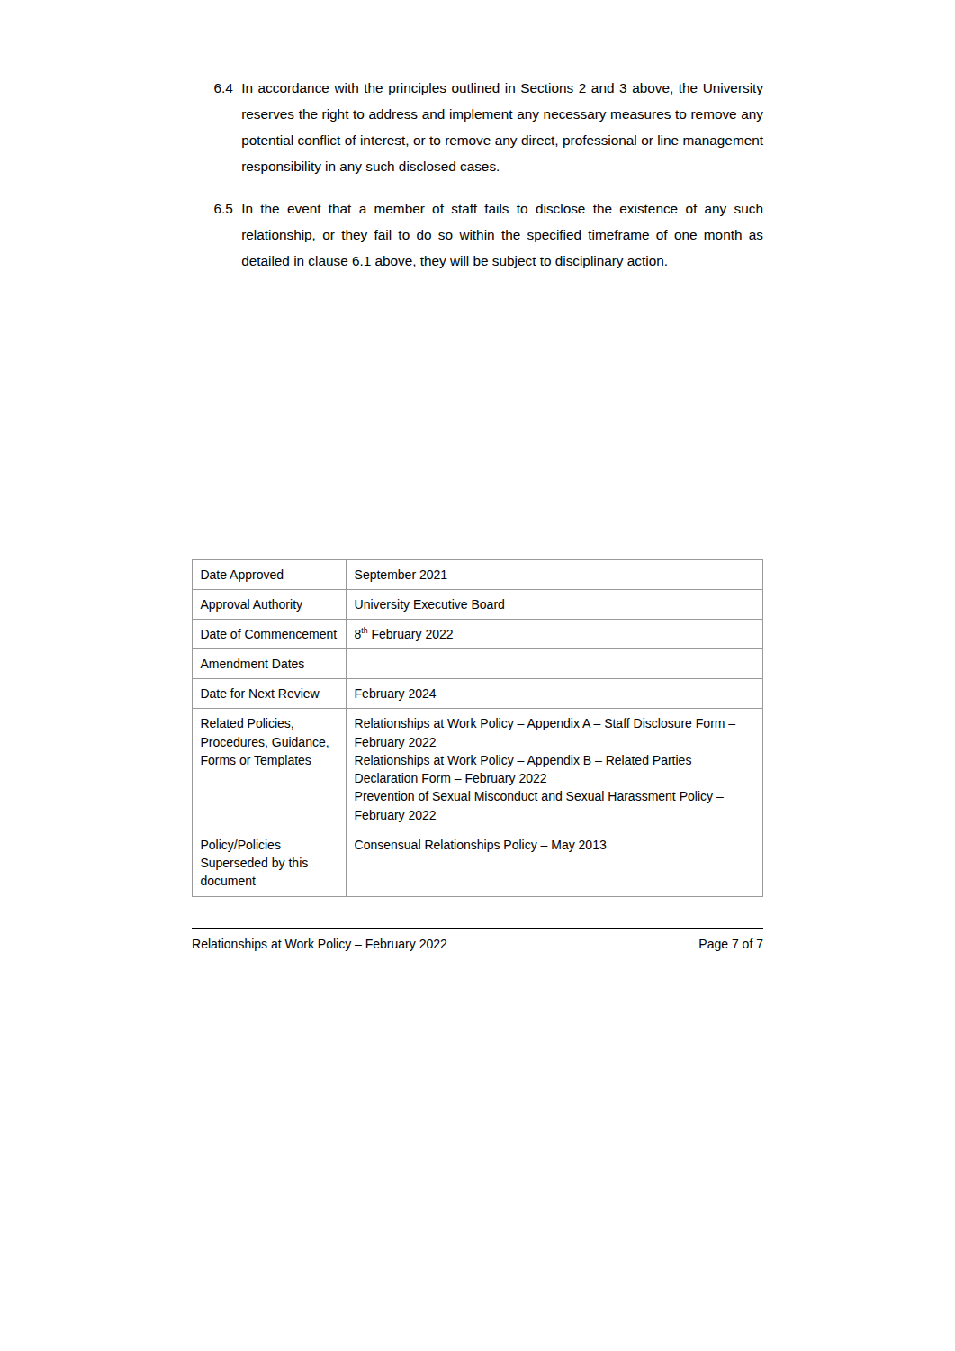6.4
In accordance with the principles outlined in Sections 2 and 3 above, the University reserves the right to address and implement any necessary measures to remove any potential conflict of interest, or to remove any direct, professional or line management responsibility in any such disclosed cases.
6.5
In the event that a member of staff fails to disclose the existence of any such relationship, or they fail to do so within the specified timeframe of one month as detailed in clause 6.1 above, they will be subject to disciplinary action.
| Date Approved | September 2021 |
| Approval Authority | University Executive Board |
| Date of Commencement | 8 th February 2022 |
| Amendment Dates | |
| Date for Next Review | February 2024 |
| Related Policies, Procedures, Guidance, Forms or Templates | Relationships at Work Policy – Appendix A – Staff Disclosure Form – February 2022 Relationships at Work Policy – Appendix B – Related Parties Declaration Form – February 2022 Prevention of Sexual Misconduct and Sexual Harassment Policy – February 2022 |
| Policy/Policies Superseded by this document | Consensual Relationships Policy – May 2013 |
Relationships at Work Policy – February 2022 Page 7 of 7